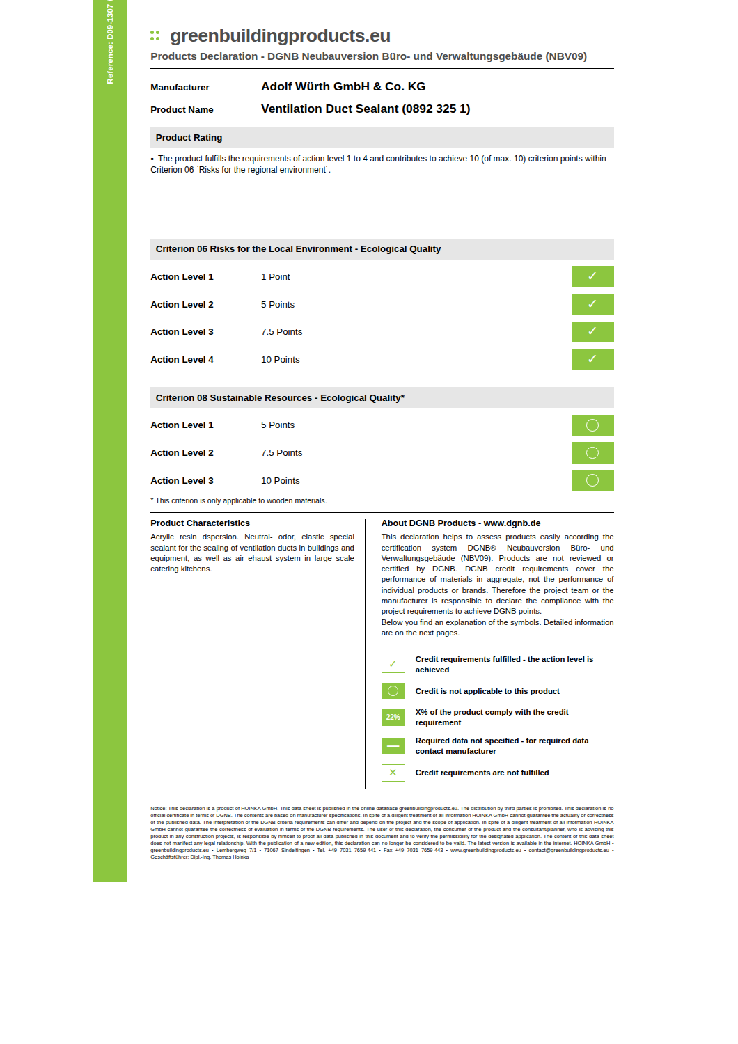Reference: D09-1307 / 01.08.2011
greenbuildingproducts.eu
Products Declaration - DGNB Neubauversion Büro- und Verwaltungsgebäude (NBV09)
Manufacturer
Adolf Würth GmbH & Co. KG
Product Name
Ventilation Duct Sealant (0892 325 1)
Product Rating
▪ The product fulfills the requirements of action level 1 to 4 and contributes to achieve 10 (of max. 10) criterion points within Criterion 06 `Risks for the regional environment´.
Criterion 06 Risks for the Local Environment - Ecological Quality
Action Level 1
1 Point
✓
Action Level 2
5 Points
✓
Action Level 3
7.5 Points
✓
Action Level 4
10 Points
✓
Criterion 08 Sustainable Resources - Ecological Quality*
Action Level 1
5 Points
Action Level 2
7.5 Points
Action Level 3
10 Points
* This criterion is only applicable to wooden materials.
Product Characteristics
Acrylic resin dspersion. Neutral- odor, elastic special sealant for the sealing of ventilation ducts in bulidings and equipment, as well as air ehaust system in large scale catering kitchens.
About DGNB Products - www.dgnb.de
This declaration helps to assess products easily according the certification system DGNB® Neubauversion Büro- und Verwaltungsgebäude (NBV09). Products are not reviewed or certified by DGNB. DGNB credit requirements cover the performance of materials in aggregate, not the performance of individual products or brands. Therefore the project team or the manufacturer is responsible to declare the compliance with the project requirements to achieve DGNB points.
Below you find an explanation of the symbols. Detailed information are on the next pages.
✓
Credit requirements fulfilled - the action level is achieved
Credit is not applicable to this product
22%
X% of the product comply with the credit requirement
—
Required data not specified - for required data contact manufacturer
✕
Credit requirements are not fulfilled
Notice: This declaration is a product of HOINKA GmbH. This data sheet is published in the online database greenbuildingproducts.eu. The distribution by third parties is prohibited. This declaration is no official certificate in terms of DGNB. The contents are based on manufacturer specifications. In spite of a diligent treatment of all information HOINKA GmbH cannot guarantee the actuality or correctness of the published data. The interpretation of the DGNB criteria requirements can differ and depend on the project and the scope of application. In spite of a diligent treatment of all information HOINKA GmbH cannot guarantee the correctness of evaluation in terms of the DGNB requirements. The user of this declaration, the consumer of the product and the consultant/planner, who is advising this product in any construction projects, is responsible by himself to proof all data published in this document and to verify the permissibility for the designated application. The content of this data sheet does not manifest any legal relationship. With the publication of a new edition, this declaration can no longer be considered to be valid. The latest version is available in the internet. HOINKA GmbH • greenbuildingproducts.eu • Lembergweg 7/1 • 71067 Sindelfingen • Tel. +49 7031 7659-441 • Fax +49 7031 7659-443 • www.greenbuildingproducts.eu • contact@greenbuildingproducts.eu • Geschäftsführer: Dipl.-Ing. Thomas Hoinka